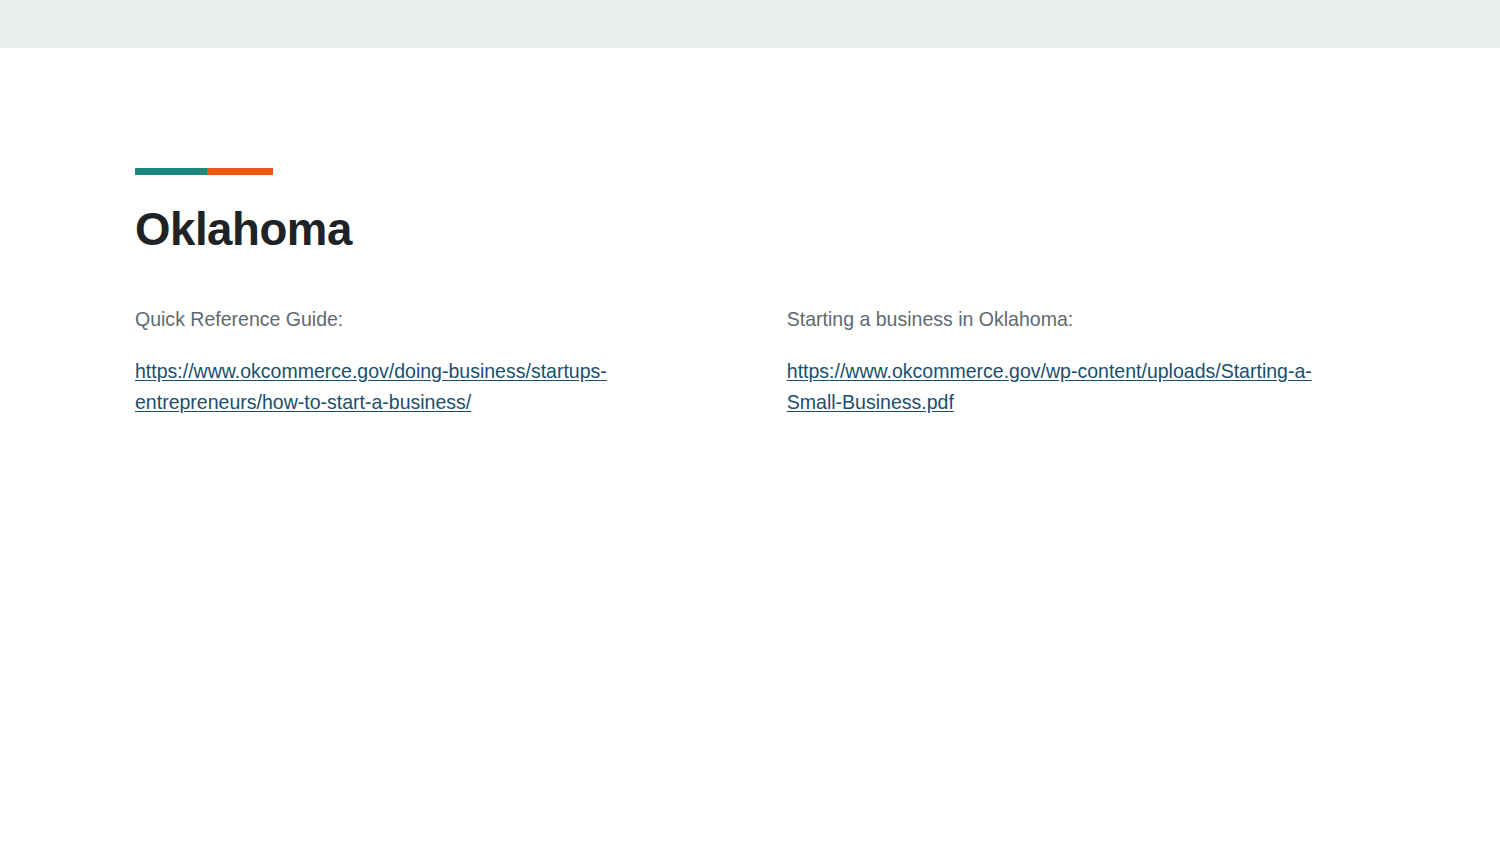Oklahoma
Quick Reference Guide:
https://www.okcommerce.gov/doing-business/startups-entrepreneurs/how-to-start-a-business/
Starting a business in Oklahoma:
https://www.okcommerce.gov/wp-content/uploads/Starting-a-Small-Business.pdf